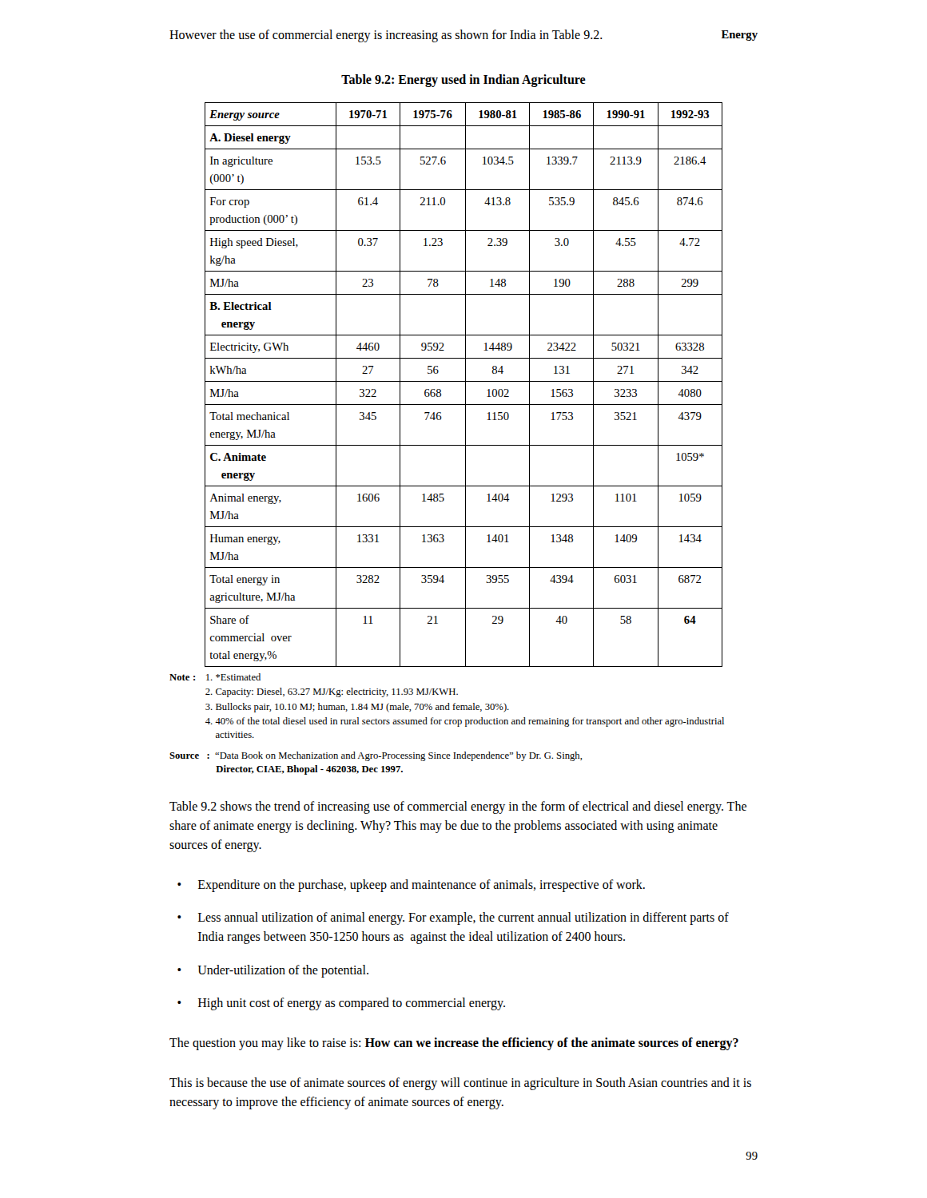Energy
However the use of commercial energy is increasing as shown for India in Table 9.2.
Table 9.2: Energy used in Indian Agriculture
| Energy source | 1970-71 | 1975- 76 | 1980-81 | 1985-86 | 1990-91 | 1992-93 |
| --- | --- | --- | --- | --- | --- | --- |
| A. Diesel energy | | | | | | |
| In agriculture (000’ t) | 153.5 | 527.6 | 1034.5 | 1339.7 | 2113.9 | 2186.4 |
| For crop production (000’ t) | 61.4 | 211.0 | 413.8 | 535.9 | 845.6 | 874.6 |
| High speed Diesel, kg/ha | 0.37 | 1.23 | 2.39 | 3.0 | 4.55 | 4.72 |
| MJ/ha | 23 | 78 | 148 | 190 | 288 | 299 |
| B. Electrical energy | | | | | | |
| Electricity, GWh | 4460 | 9592 | 14489 | 23422 | 50321 | 63328 |
| kWh/ha | 27 | 56 | 84 | 131 | 271 | 342 |
| MJ/ha | 322 | 668 | 1002 | 1563 | 3233 | 4080 |
| Total mechanical energy, MJ/ha | 345 | 746 | 1150 | 1753 | 3521 | 4379 |
| C. Animate energy | | | | | | 1059* |
| Animal energy, MJ/ha | 1606 | 1485 | 1404 | 1293 | 1101 | 1059 |
| Human energy, MJ/ha | 1331 | 1363 | 1401 | 1348 | 1409 | 1434 |
| Total energy in agriculture, MJ/ha | 3282 | 3594 | 3955 | 4394 | 6031 | 6872 |
| Share of commercial over total energy,% | 11 | 21 | 29 | 40 | 58 | 64 |
| Note | : | *Estimated Capacity: Diesel, 63.27 MJ/Kg: electricity, 11.93 MJ/KWH. Bullocks pair, 10.10 MJ; human, 1.84 MJ (male, 70% and female, 30%). 40% of the total diesel used in rural sectors assumed for crop production and remaining for transport and other agro-industrial activities. |
Source : “Data Book on Mechanization and Agro-Processing Since Independence” by Dr. G. Singh,
Director, CIAE, Bhopal - 462038, Dec 1997.
Table 9.2 shows the trend of increasing use of commercial energy in the form of electrical and diesel energy. The share of animate energy is declining. Why? This may be due to the problems associated with using animate sources of energy.
Expenditure on the purchase, upkeep and maintenance of animals, irrespective of work.
Less annual utilization of animal energy. For example, the current annual utilization in different parts of India ranges between 350-1250 hours as against the ideal utilization of 2400 hours.
Under-utilization of the potential.
High unit cost of energy as compared to commercial energy.
The question you may like to raise is: How can we increase the efficiency of the animate sources of energy?
This is because the use of animate sources of energy will continue in agriculture in South Asian countries and it is necessary to improve the efficiency of animate sources of energy.
99